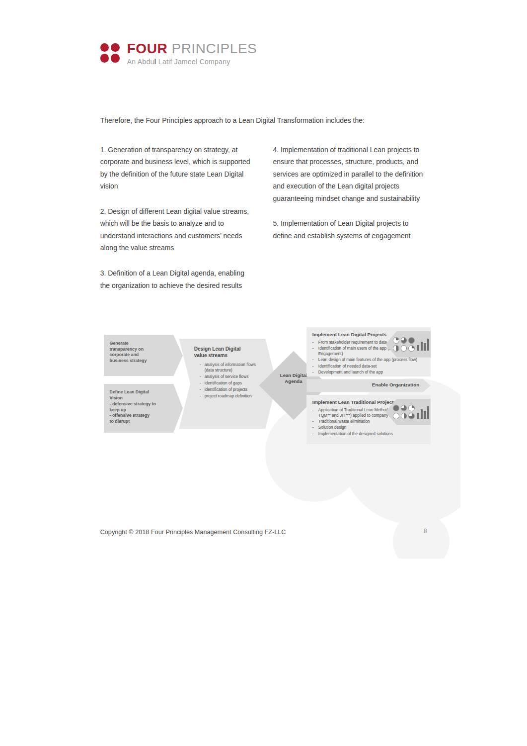FOUR PRINCIPLES
An Abdul Latif Jameel Company
Therefore, the Four Principles approach to a Lean Digital Transformation includes the:
1. Generation of transparency on strategy, at corporate and business level, which is supported by the definition of the future state Lean Digital vision
2. Design of different Lean digital value streams, which will be the basis to analyze and to understand interactions and customers’ needs along the value streams
3. Definition of a Lean Digital agenda, enabling the organization to achieve the desired results
4. Implementation of traditional Lean projects to ensure that processes, structure, products, and services are optimized in parallel to the definition and execution of the Lean digital projects guaranteeing mindset change and sustainability
5. Implementation of Lean Digital projects to define and establish systems of engagement
Generate
transparency on
corporate and
business strategy
Define Lean Digital
Vision
- defensive strategy to
keep up
- offensive strategy
to disrupt
Design Lean Digital
value streams
analysis of information flows (data structure)
analysis of service flows
identification of gaps
identification of projects
project roadmap definition
Lean Digital
Agenda
Implement Lean Digital Projects
From stakeholder requirement to data specification
Identification of main users of the app (System of Engagement)
Lean design of main features of the app (process flow)
Identification of needed data-set
Development and launch of the app
Enable Organization
Implement Lean Traditional Projects
Application of Traditional Lean Methodologies (TPM*, TQM** and JIT***) applied to company’s environments
Traditional waste elimination
Solution design
Implementation of the designed solutions
Copyright © 2018 Four Principles Management Consulting FZ-LLC
8